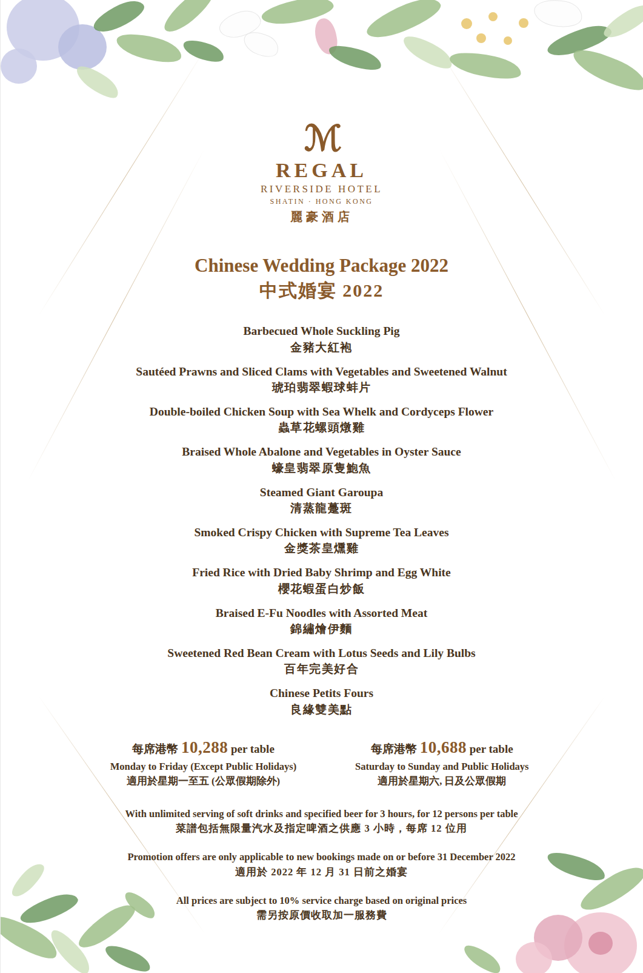ℳ
REGAL
RIVERSIDE HOTEL
SHATIN · HONG KONG
麗豪酒店
Chinese Wedding Package 2022 中式婚宴 2022
Barbecued Whole Suckling Pig 金豬大紅袍
Sautéed Prawns and Sliced Clams with Vegetables and Sweetened Walnut 琥珀翡翠蝦球蚌片
Double-boiled Chicken Soup with Sea Whelk and Cordyceps Flower 蟲草花螺頭燉雞
Braised Whole Abalone and Vegetables in Oyster Sauce 蠔皇翡翠原隻鮑魚
Steamed Giant Garoupa 清蒸龍躉斑
Smoked Crispy Chicken with Supreme Tea Leaves 金獎茶皇燻雞
Fried Rice with Dried Baby Shrimp and Egg White 櫻花蝦蛋白炒飯
Braised E-Fu Noodles with Assorted Meat 錦繡燴伊麵
Sweetened Red Bean Cream with Lotus Seeds and Lily Bulbs 百年完美好合
Chinese Petits Fours 良緣雙美點
每席港幣 10,288 per table
Monday to Friday (Except Public Holidays)
適用於星期一至五 (公眾假期除外)
每席港幣 10,688 per table
Saturday to Sunday and Public Holidays
適用於星期六, 日及公眾假期
With unlimited serving of soft drinks and specified beer for 3 hours, for 12 persons per table 菜譜包括無限量汽水及指定啤酒之供應 3 小時，每席 12 位用
Promotion offers are only applicable to new bookings made on or before 31 December 2022 適用於 2022 年 12 月 31 日前之婚宴
All prices are subject to 10% service charge based on original prices 需另按原價收取加一服務費